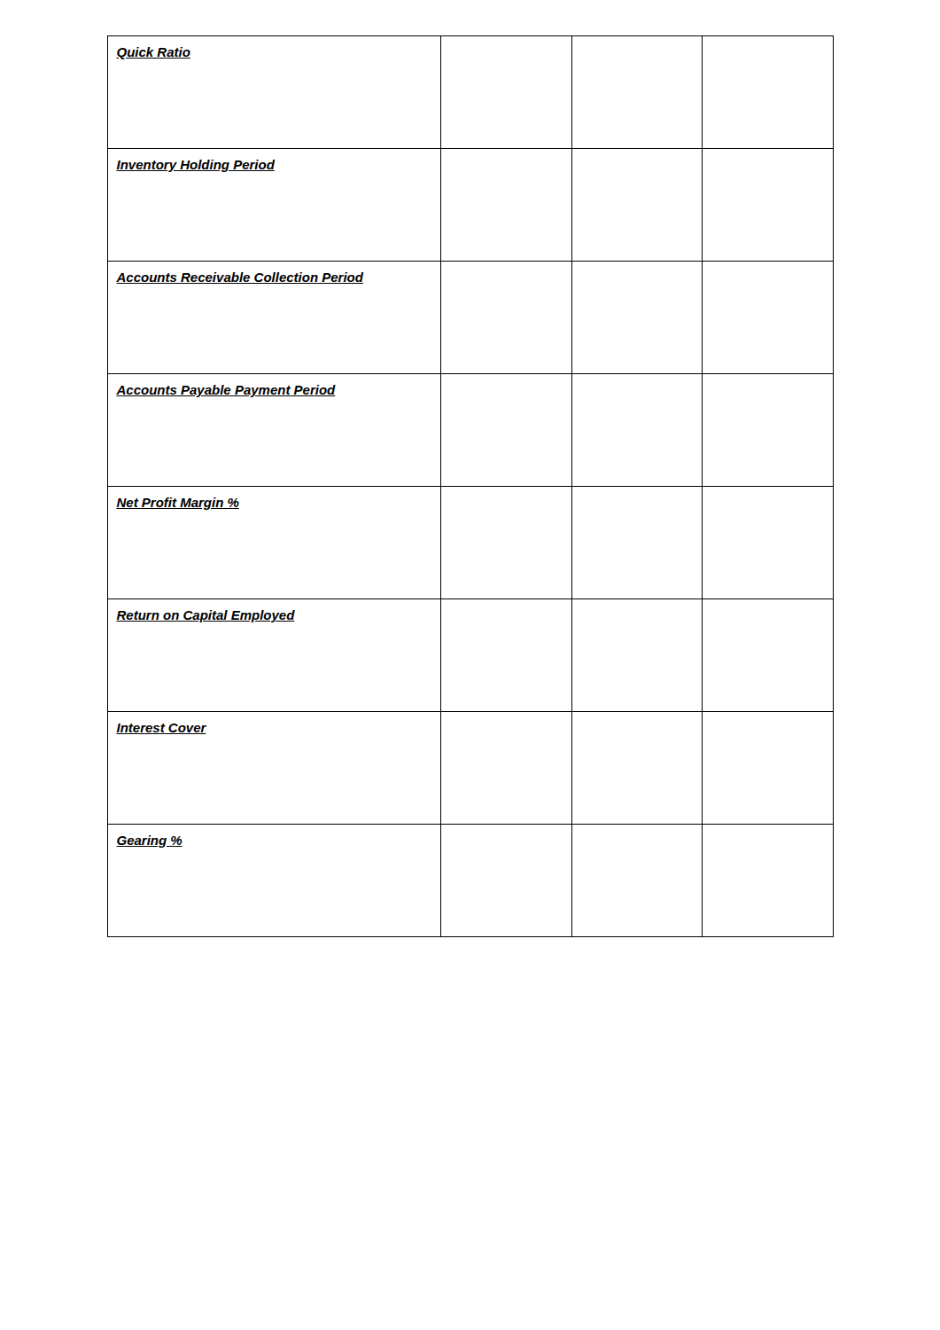| Quick Ratio | | | |
| Inventory Holding Period | | | |
| Accounts Receivable Collection Period | | | |
| Accounts Payable Payment Period | | | |
| Net Profit Margin % | | | |
| Return on Capital Employed | | | |
| Interest Cover | | | |
| Gearing % | | | |